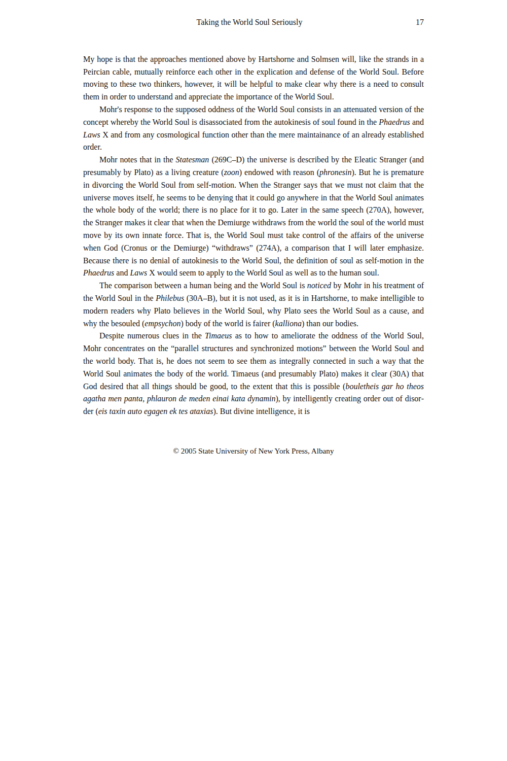Taking the World Soul Seriously 17
My hope is that the approaches mentioned above by Hartshorne and Solmsen will, like the strands in a Peircian cable, mutually reinforce each other in the explication and defense of the World Soul. Before moving to these two thinkers, however, it will be helpful to make clear why there is a need to consult them in order to understand and appreciate the importance of the World Soul.
Mohr's response to the supposed oddness of the World Soul consists in an attenuated version of the concept whereby the World Soul is disassociated from the autokinesis of soul found in the Phaedrus and Laws X and from any cosmological function other than the mere maintainance of an already established order.
Mohr notes that in the Statesman (269C–D) the universe is described by the Eleatic Stranger (and presumably by Plato) as a living creature (zoon) endowed with reason (phronesin). But he is premature in divorcing the World Soul from self-motion. When the Stranger says that we must not claim that the universe moves itself, he seems to be denying that it could go anywhere in that the World Soul animates the whole body of the world; there is no place for it to go. Later in the same speech (270A), however, the Stranger makes it clear that when the Demiurge withdraws from the world the soul of the world must move by its own innate force. That is, the World Soul must take control of the affairs of the universe when God (Cronus or the Demiurge) “withdraws” (274A), a comparison that I will later emphasize. Because there is no denial of autokinesis to the World Soul, the definition of soul as self-motion in the Phaedrus and Laws X would seem to apply to the World Soul as well as to the human soul.
The comparison between a human being and the World Soul is noticed by Mohr in his treatment of the World Soul in the Philebus (30A–B), but it is not used, as it is in Hartshorne, to make intelligible to modern readers why Plato believes in the World Soul, why Plato sees the World Soul as a cause, and why the besouled (empsychon) body of the world is fairer (kalliona) than our bodies.
Despite numerous clues in the Timaeus as to how to ameliorate the oddness of the World Soul, Mohr concentrates on the “parallel structures and synchronized motions” between the World Soul and the world body. That is, he does not seem to see them as integrally connected in such a way that the World Soul animates the body of the world. Timaeus (and presumably Plato) makes it clear (30A) that God desired that all things should be good, to the extent that this is possible (bouletheis gar ho theos agatha men panta, phlauron de meden einai kata dynamin), by intelligently creating order out of disorder (eis taxin auto egagen ek tes ataxias). But divine intelligence, it is
© 2005 State University of New York Press, Albany